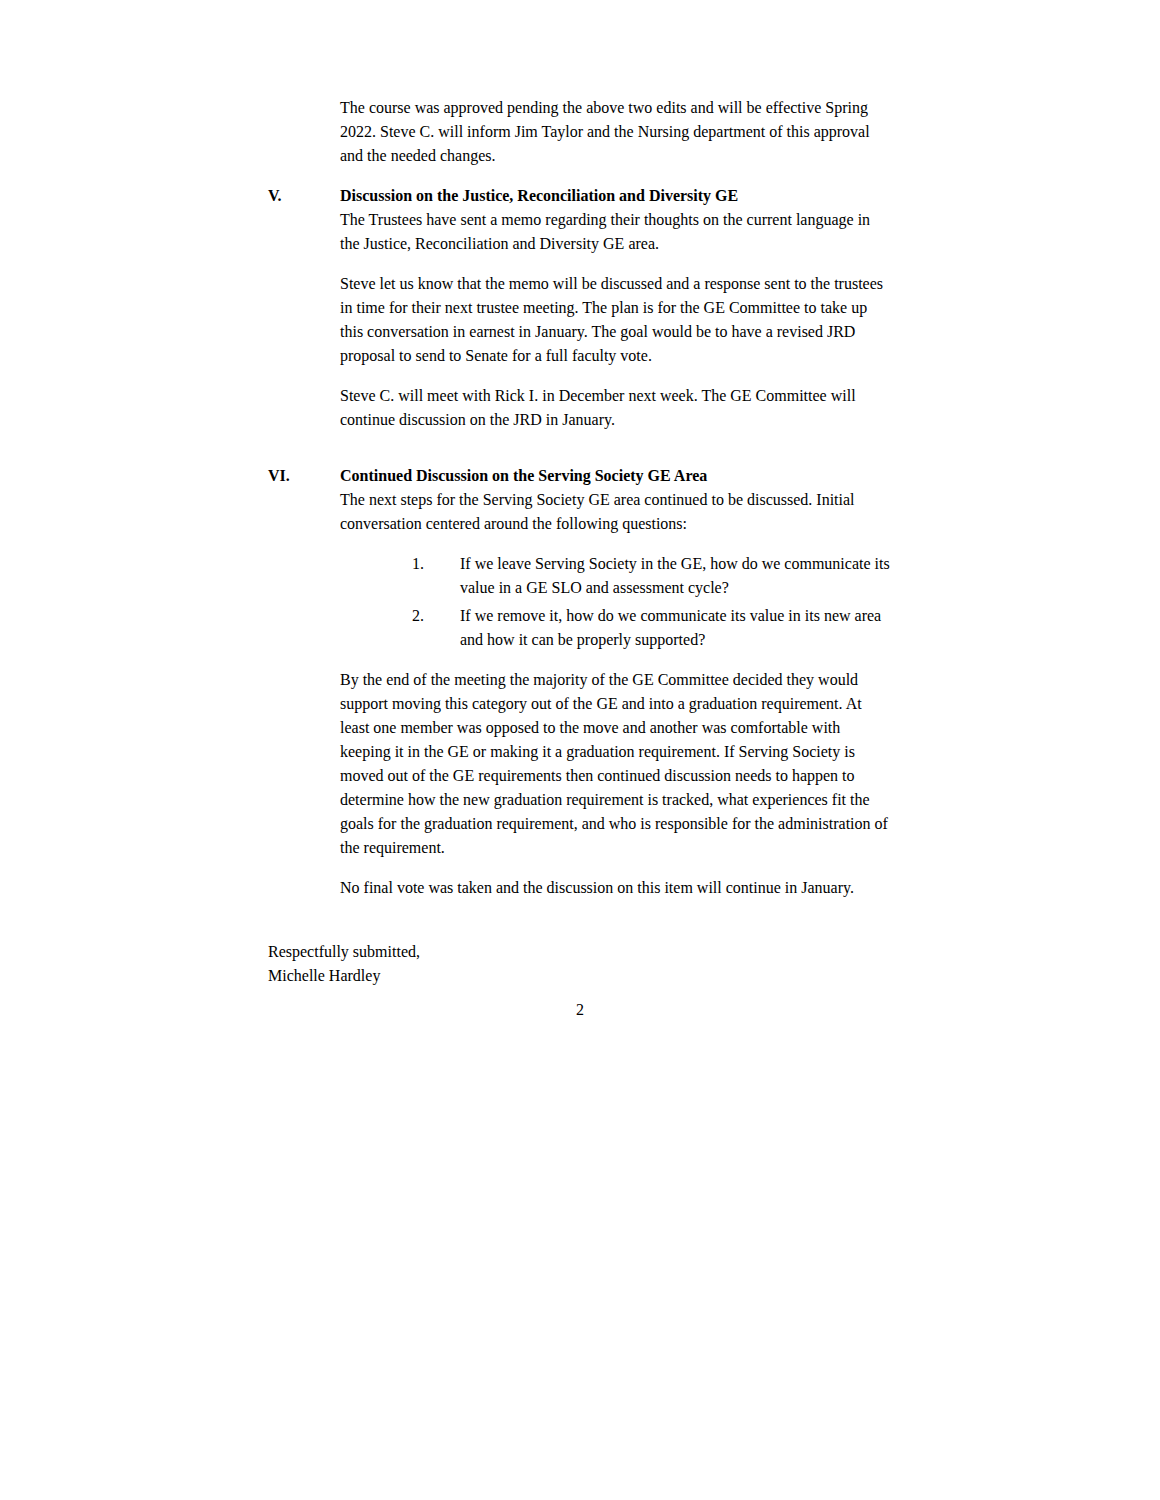The course was approved pending the above two edits and will be effective Spring 2022. Steve C. will inform Jim Taylor and the Nursing department of this approval and the needed changes.
V.
Discussion on the Justice, Reconciliation and Diversity GE
The Trustees have sent a memo regarding their thoughts on the current language in the Justice, Reconciliation and Diversity GE area.
Steve let us know that the memo will be discussed and a response sent to the trustees in time for their next trustee meeting. The plan is for the GE Committee to take up this conversation in earnest in January. The goal would be to have a revised JRD proposal to send to Senate for a full faculty vote.
Steve C. will meet with Rick I. in December next week. The GE Committee will continue discussion on the JRD in January.
VI.
Continued Discussion on the Serving Society GE Area
The next steps for the Serving Society GE area continued to be discussed. Initial conversation centered around the following questions:
If we leave Serving Society in the GE, how do we communicate its value in a GE SLO and assessment cycle?
If we remove it, how do we communicate its value in its new area and how it can be properly supported?
By the end of the meeting the majority of the GE Committee decided they would support moving this category out of the GE and into a graduation requirement. At least one member was opposed to the move and another was comfortable with keeping it in the GE or making it a graduation requirement. If Serving Society is moved out of the GE requirements then continued discussion needs to happen to determine how the new graduation requirement is tracked, what experiences fit the goals for the graduation requirement, and who is responsible for the administration of the requirement.
No final vote was taken and the discussion on this item will continue in January.
Respectfully submitted,
Michelle Hardley
2